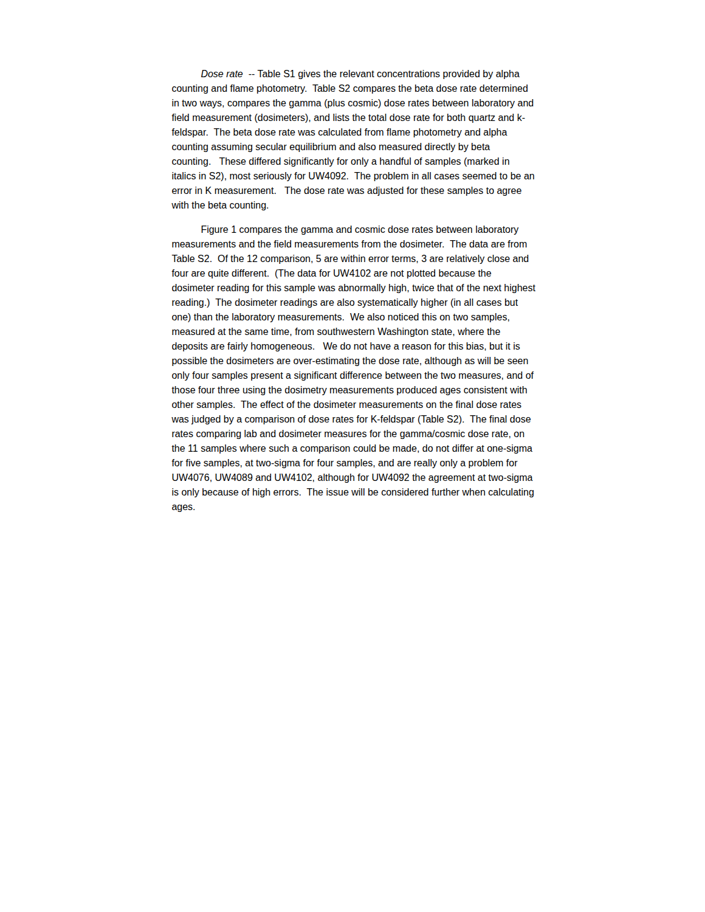Dose rate -- Table S1 gives the relevant concentrations provided by alpha counting and flame photometry. Table S2 compares the beta dose rate determined in two ways, compares the gamma (plus cosmic) dose rates between laboratory and field measurement (dosimeters), and lists the total dose rate for both quartz and k-feldspar. The beta dose rate was calculated from flame photometry and alpha counting assuming secular equilibrium and also measured directly by beta counting. These differed significantly for only a handful of samples (marked in italics in S2), most seriously for UW4092. The problem in all cases seemed to be an error in K measurement. The dose rate was adjusted for these samples to agree with the beta counting.
Figure 1 compares the gamma and cosmic dose rates between laboratory measurements and the field measurements from the dosimeter. The data are from Table S2. Of the 12 comparison, 5 are within error terms, 3 are relatively close and four are quite different. (The data for UW4102 are not plotted because the dosimeter reading for this sample was abnormally high, twice that of the next highest reading.) The dosimeter readings are also systematically higher (in all cases but one) than the laboratory measurements. We also noticed this on two samples, measured at the same time, from southwestern Washington state, where the deposits are fairly homogeneous. We do not have a reason for this bias, but it is possible the dosimeters are over-estimating the dose rate, although as will be seen only four samples present a significant difference between the two measures, and of those four three using the dosimetry measurements produced ages consistent with other samples. The effect of the dosimeter measurements on the final dose rates was judged by a comparison of dose rates for K-feldspar (Table S2). The final dose rates comparing lab and dosimeter measures for the gamma/cosmic dose rate, on the 11 samples where such a comparison could be made, do not differ at one-sigma for five samples, at two-sigma for four samples, and are really only a problem for UW4076, UW4089 and UW4102, although for UW4092 the agreement at two-sigma is only because of high errors. The issue will be considered further when calculating ages.